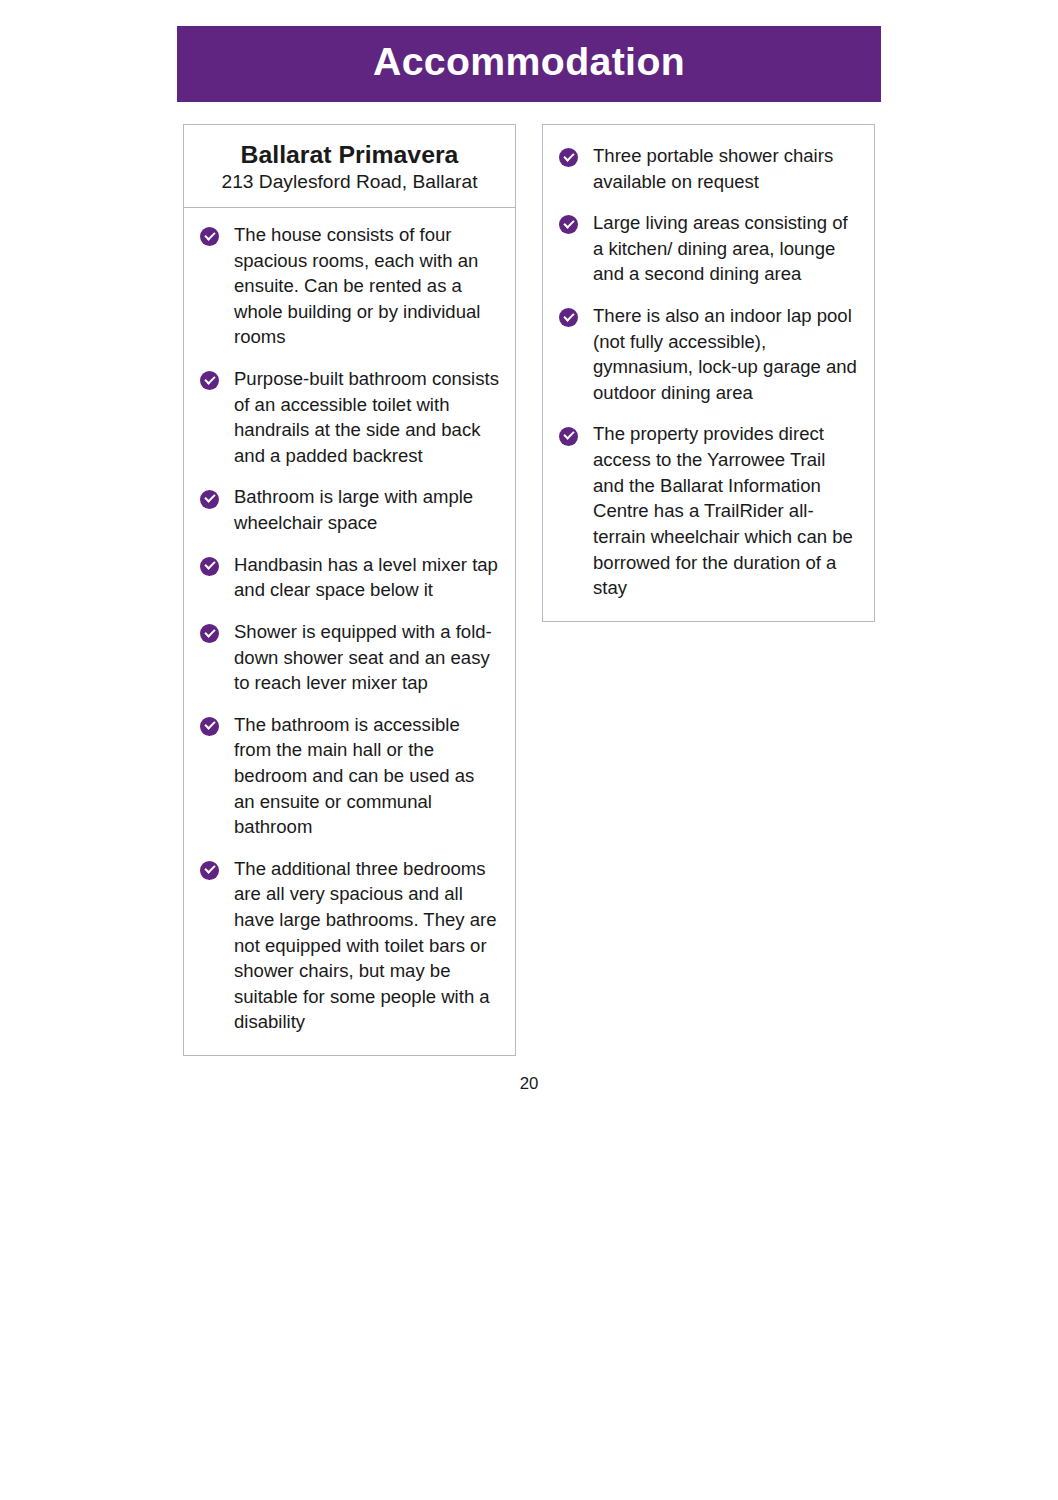Accommodation
Ballarat Primavera
213 Daylesford Road, Ballarat
The house consists of four spacious rooms, each with an ensuite. Can be rented as a whole building or by individual rooms
Purpose-built bathroom consists of an accessible toilet with handrails at the side and back and a padded backrest
Bathroom is large with ample wheelchair space
Handbasin has a level mixer tap and clear space below it
Shower is equipped with a fold-down shower seat and an easy to reach lever mixer tap
The bathroom is accessible from the main hall or the bedroom and can be used as an ensuite or communal bathroom
The additional three bedrooms are all very spacious and all have large bathrooms. They are not equipped with toilet bars or shower chairs, but may be suitable for some people with a disability
Three portable shower chairs available on request
Large living areas consisting of a kitchen/ dining area, lounge and a second dining area
There is also an indoor lap pool (not fully accessible), gymnasium, lock-up garage and outdoor dining area
The property provides direct access to the Yarrowee Trail and the Ballarat Information Centre has a TrailRider all-terrain wheelchair which can be borrowed for the duration of a stay
20